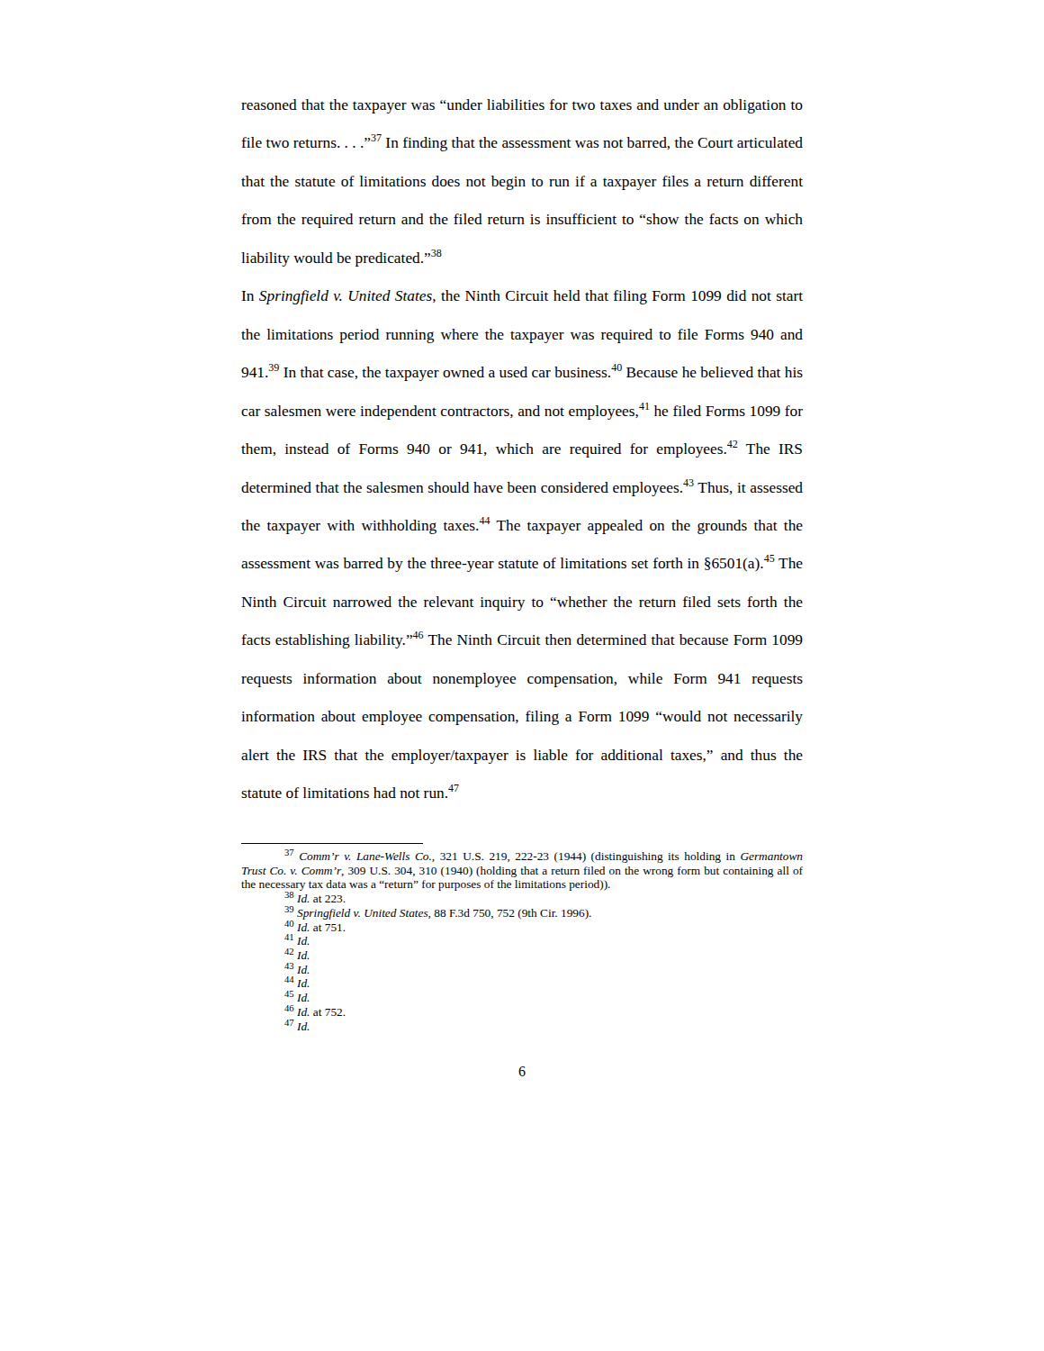reasoned that the taxpayer was “under liabilities for two taxes and under an obligation to file two returns. . . .”37 In finding that the assessment was not barred, the Court articulated that the statute of limitations does not begin to run if a taxpayer files a return different from the required return and the filed return is insufficient to “show the facts on which liability would be predicated.”38
In Springfield v. United States, the Ninth Circuit held that filing Form 1099 did not start the limitations period running where the taxpayer was required to file Forms 940 and 941.39 In that case, the taxpayer owned a used car business.40 Because he believed that his car salesmen were independent contractors, and not employees,41 he filed Forms 1099 for them, instead of Forms 940 or 941, which are required for employees.42 The IRS determined that the salesmen should have been considered employees.43 Thus, it assessed the taxpayer with withholding taxes.44 The taxpayer appealed on the grounds that the assessment was barred by the three-year statute of limitations set forth in §6501(a).45 The Ninth Circuit narrowed the relevant inquiry to “whether the return filed sets forth the facts establishing liability.”46 The Ninth Circuit then determined that because Form 1099 requests information about nonemployee compensation, while Form 941 requests information about employee compensation, filing a Form 1099 “would not necessarily alert the IRS that the employer/taxpayer is liable for additional taxes,” and thus the statute of limitations had not run.47
37 Comm’r v. Lane-Wells Co., 321 U.S. 219, 222-23 (1944) (distinguishing its holding in Germantown Trust Co. v. Comm’r, 309 U.S. 304, 310 (1940) (holding that a return filed on the wrong form but containing all of the necessary tax data was a “return” for purposes of the limitations period)).
38 Id. at 223.
39 Springfield v. United States, 88 F.3d 750, 752 (9th Cir. 1996).
40 Id. at 751.
41 Id.
42 Id.
43 Id.
44 Id.
45 Id.
46 Id. at 752.
47 Id.
6